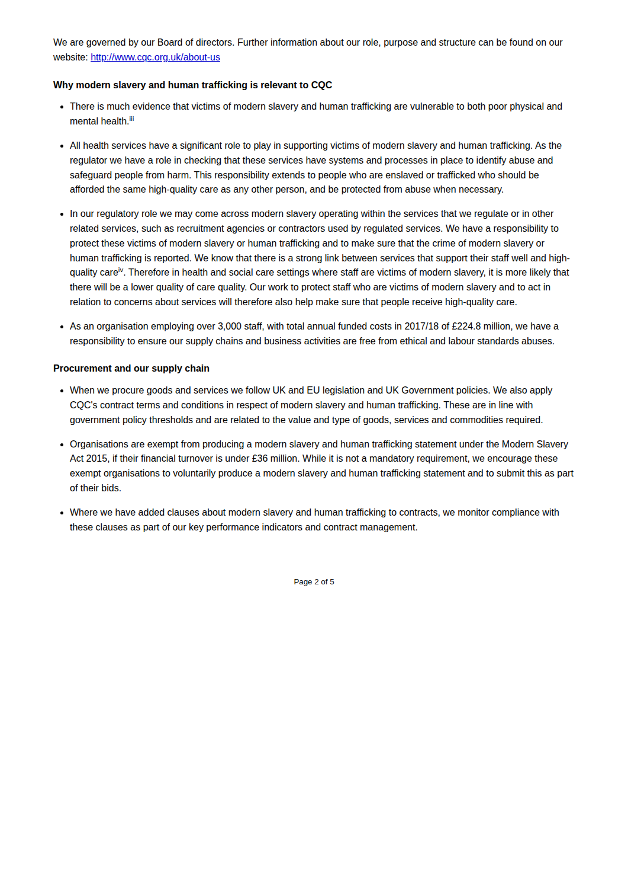We are governed by our Board of directors. Further information about our role, purpose and structure can be found on our website: http://www.cqc.org.uk/about-us
Why modern slavery and human trafficking is relevant to CQC
There is much evidence that victims of modern slavery and human trafficking are vulnerable to both poor physical and mental health.iii
All health services have a significant role to play in supporting victims of modern slavery and human trafficking. As the regulator we have a role in checking that these services have systems and processes in place to identify abuse and safeguard people from harm. This responsibility extends to people who are enslaved or trafficked who should be afforded the same high-quality care as any other person, and be protected from abuse when necessary.
In our regulatory role we may come across modern slavery operating within the services that we regulate or in other related services, such as recruitment agencies or contractors used by regulated services. We have a responsibility to protect these victims of modern slavery or human trafficking and to make sure that the crime of modern slavery or human trafficking is reported. We know that there is a strong link between services that support their staff well and high-quality careiv. Therefore in health and social care settings where staff are victims of modern slavery, it is more likely that there will be a lower quality of care quality. Our work to protect staff who are victims of modern slavery and to act in relation to concerns about services will therefore also help make sure that people receive high-quality care.
As an organisation employing over 3,000 staff, with total annual funded costs in 2017/18 of £224.8 million, we have a responsibility to ensure our supply chains and business activities are free from ethical and labour standards abuses.
Procurement and our supply chain
When we procure goods and services we follow UK and EU legislation and UK Government policies. We also apply CQC's contract terms and conditions in respect of modern slavery and human trafficking. These are in line with government policy thresholds and are related to the value and type of goods, services and commodities required.
Organisations are exempt from producing a modern slavery and human trafficking statement under the Modern Slavery Act 2015, if their financial turnover is under £36 million. While it is not a mandatory requirement, we encourage these exempt organisations to voluntarily produce a modern slavery and human trafficking statement and to submit this as part of their bids.
Where we have added clauses about modern slavery and human trafficking to contracts, we monitor compliance with these clauses as part of our key performance indicators and contract management.
Page 2 of 5